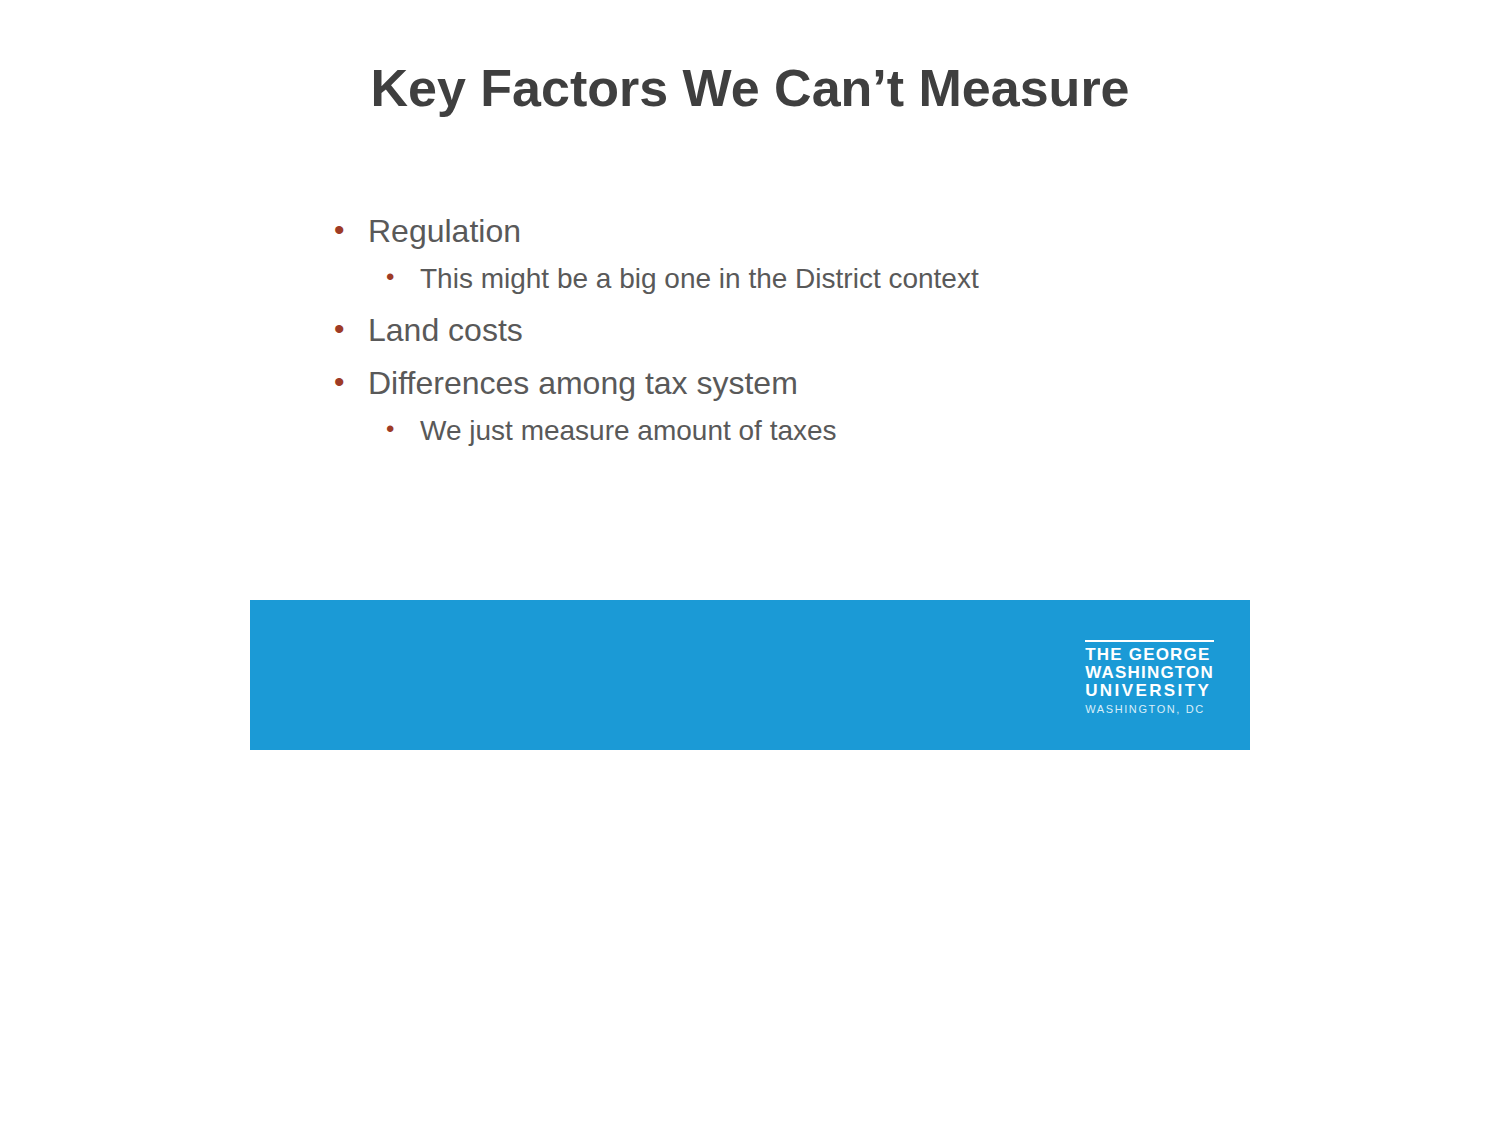Key Factors We Can’t Measure
Regulation
This might be a big one in the District context
Land costs
Differences among tax system
We just measure amount of taxes
THE GEORGE
WASHINGTON
UNIVERSITY
WASHINGTON, DC